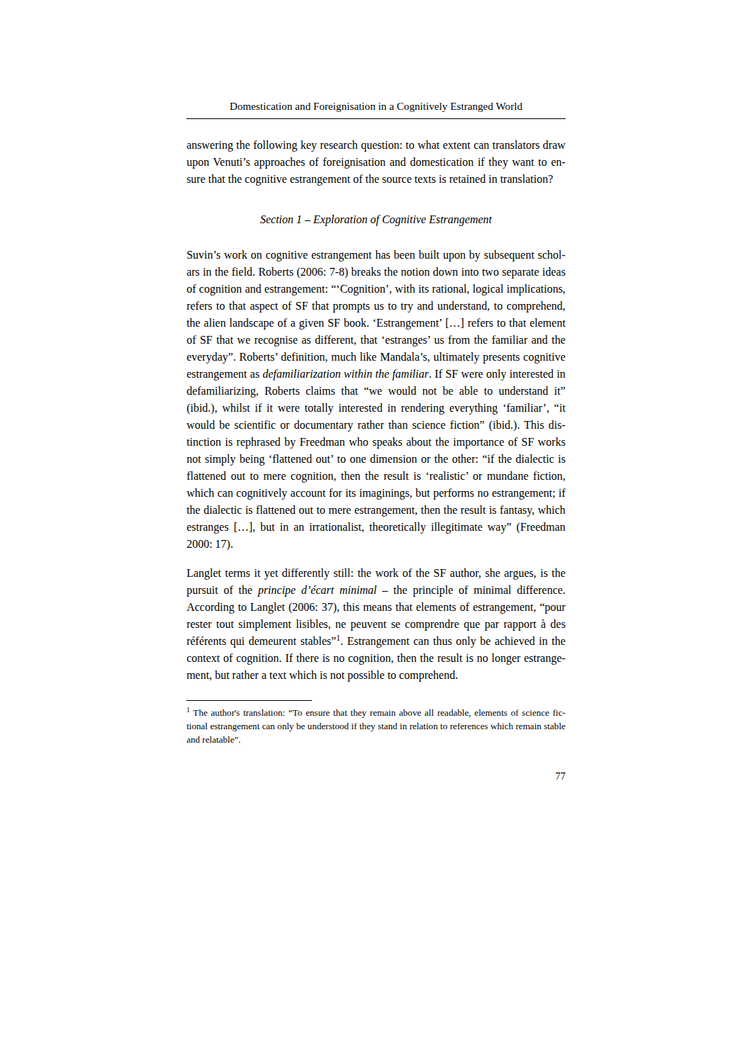Domestication and Foreignisation in a Cognitively Estranged World
answering the following key research question: to what extent can translators draw upon Venuti’s approaches of foreignisation and domestication if they want to ensure that the cognitive estrangement of the source texts is retained in translation?
Section 1 – Exploration of Cognitive Estrangement
Suvin’s work on cognitive estrangement has been built upon by subsequent scholars in the field. Roberts (2006: 7-8) breaks the notion down into two separate ideas of cognition and estrangement: “‘Cognition’, with its rational, logical implications, refers to that aspect of SF that prompts us to try and understand, to comprehend, the alien landscape of a given SF book. ‘Estrangement’ […] refers to that element of SF that we recognise as different, that ‘estranges’ us from the familiar and the everyday”. Roberts’ definition, much like Mandala’s, ultimately presents cognitive estrangement as defamiliarization within the familiar. If SF were only interested in defamiliarizing, Roberts claims that “we would not be able to understand it” (ibid.), whilst if it were totally interested in rendering everything ‘familiar’, “it would be scientific or documentary rather than science fiction” (ibid.). This distinction is rephrased by Freedman who speaks about the importance of SF works not simply being ‘flattened out’ to one dimension or the other: “if the dialectic is flattened out to mere cognition, then the result is ‘realistic’ or mundane fiction, which can cognitively account for its imaginings, but performs no estrangement; if the dialectic is flattened out to mere estrangement, then the result is fantasy, which estranges […], but in an irrationalist, theoretically illegitimate way” (Freedman 2000: 17).
Langlet terms it yet differently still: the work of the SF author, she argues, is the pursuit of the principe d’écart minimal – the principle of minimal difference. According to Langlet (2006: 37), this means that elements of estrangement, “pour rester tout simplement lisibles, ne peuvent se comprendre que par rapport à des référents qui demeurent stables”1. Estrangement can thus only be achieved in the context of cognition. If there is no cognition, then the result is no longer estrangement, but rather a text which is not possible to comprehend.
1 The author's translation: “To ensure that they remain above all readable, elements of science fictional estrangement can only be understood if they stand in relation to references which remain stable and relatable”.
77